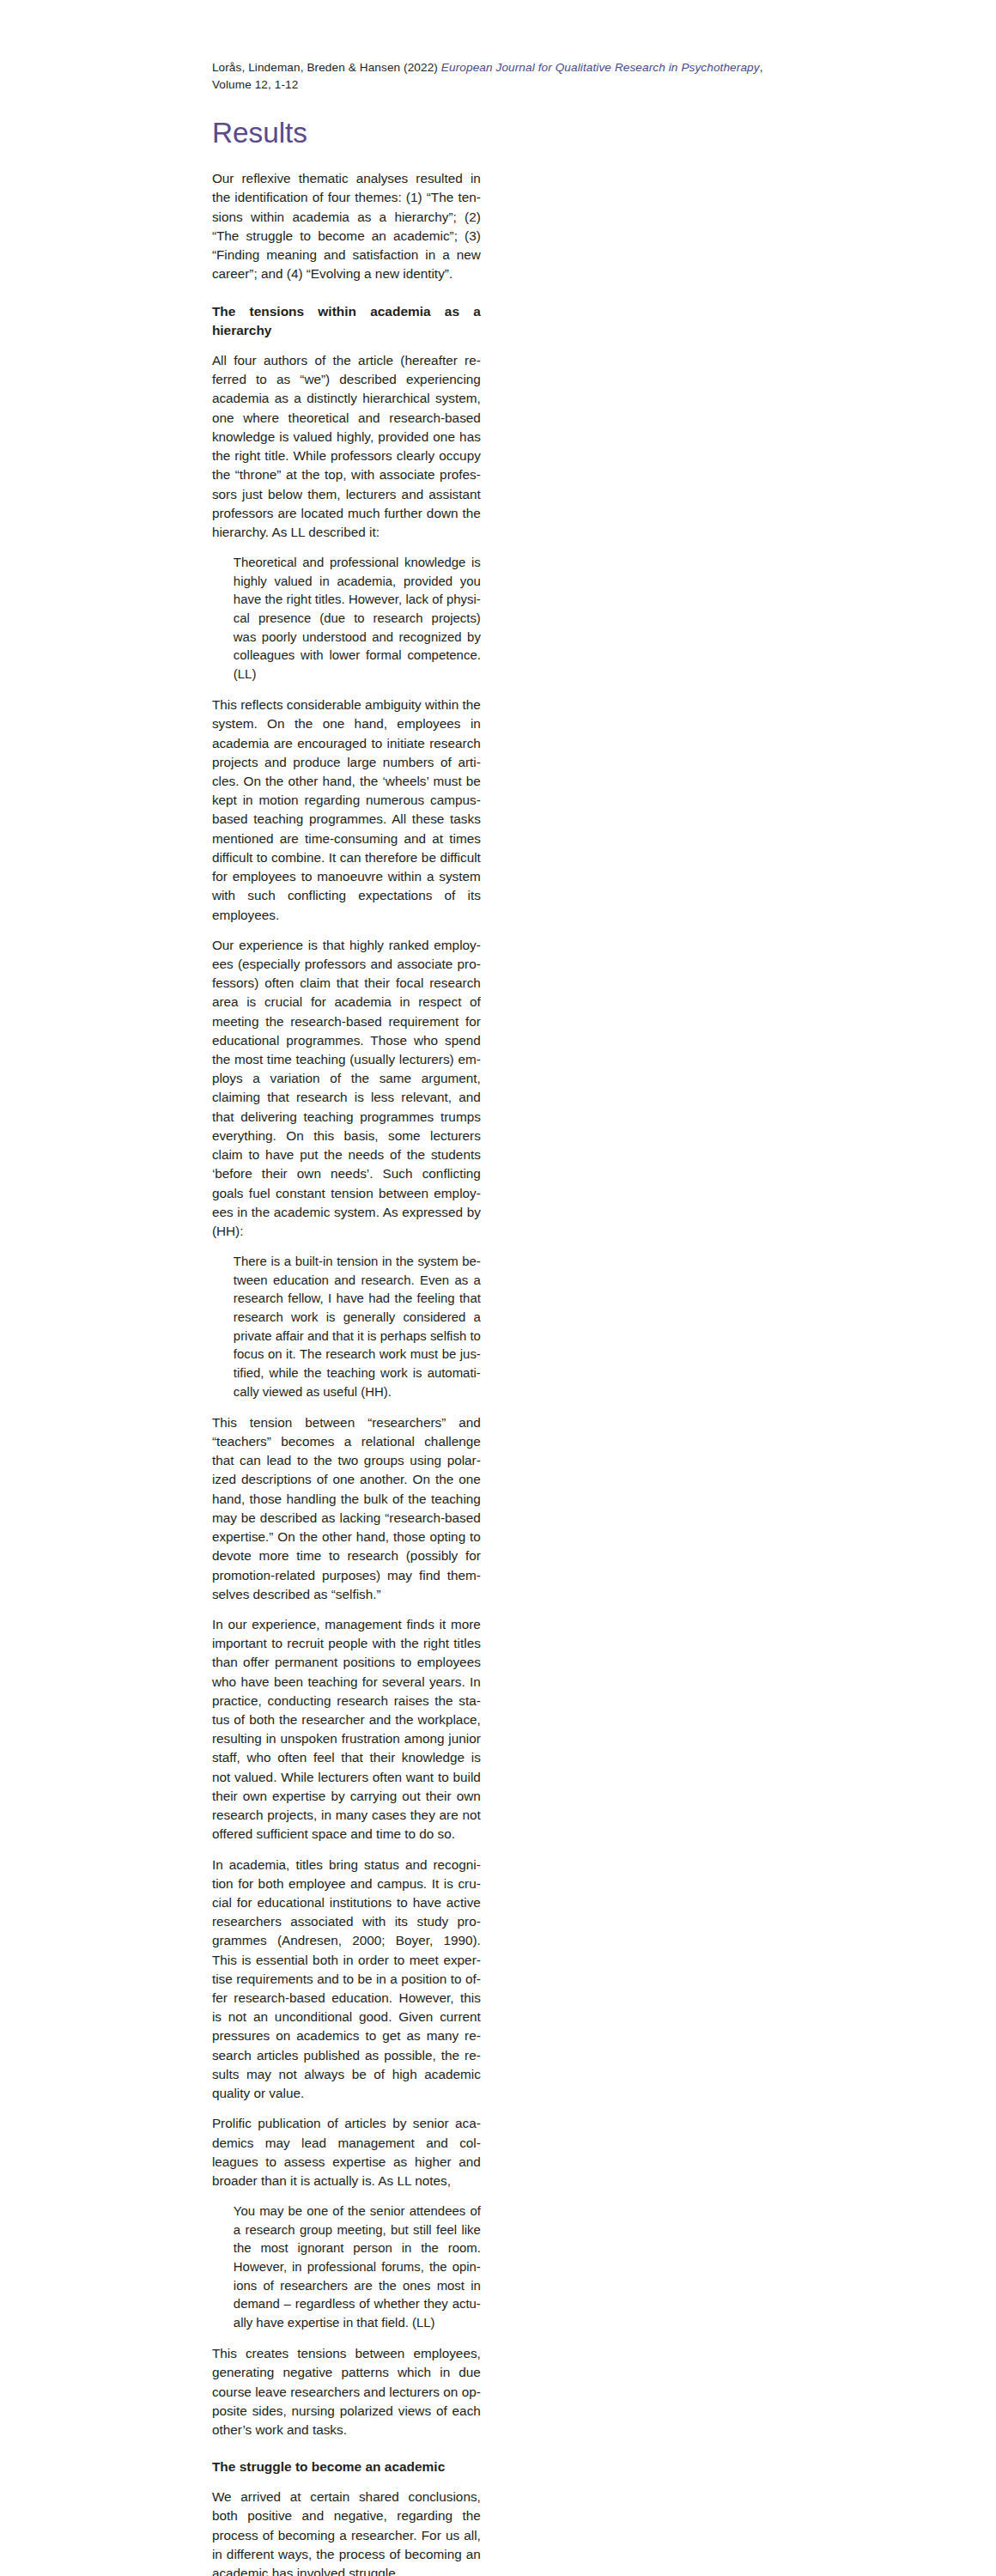Lorås, Lindeman, Breden & Hansen (2022) European Journal for Qualitative Research in Psychotherapy, Volume 12, 1-12
Results
Our reflexive thematic analyses resulted in the identification of four themes: (1) “The tensions within academia as a hierarchy”; (2) “The struggle to become an academic”; (3) “Finding meaning and satisfaction in a new career”; and (4) “Evolving a new identity”.
The tensions within academia as a hierarchy
All four authors of the article (hereafter referred to as “we”) described experiencing academia as a distinctly hierarchical system, one where theoretical and research-based knowledge is valued highly, provided one has the right title. While professors clearly occupy the “throne” at the top, with associate professors just below them, lecturers and assistant professors are located much further down the hierarchy. As LL described it:
Theoretical and professional knowledge is highly valued in academia, provided you have the right titles. However, lack of physical presence (due to research projects) was poorly understood and recognized by colleagues with lower formal competence. (LL)
This reflects considerable ambiguity within the system. On the one hand, employees in academia are encouraged to initiate research projects and produce large numbers of articles. On the other hand, the ‘wheels’ must be kept in motion regarding numerous campus-based teaching programmes. All these tasks mentioned are time-consuming and at times difficult to combine. It can therefore be difficult for employees to manoeuvre within a system with such conflicting expectations of its employees.
Our experience is that highly ranked employees (especially professors and associate professors) often claim that their focal research area is crucial for academia in respect of meeting the research-based requirement for educational programmes. Those who spend the most time teaching (usually lecturers) employs a variation of the same argument, claiming that research is less relevant, and that delivering teaching programmes trumps everything. On this basis, some lecturers claim to have put the needs of the students ‘before their own needs’. Such conflicting goals fuel constant tension between employees in the academic system. As expressed by (HH):
There is a built-in tension in the system between education and research. Even as a research fellow, I have had the feeling that research work is generally considered a private affair and that it is perhaps selfish to focus on it. The research work must be justified, while the teaching work is automatically viewed as useful (HH).
This tension between “researchers” and “teachers” becomes a relational challenge that can lead to the two groups using polarized descriptions of one another. On the one hand, those handling the bulk of the teaching may be described as lacking “research-based expertise.” On the other hand, those opting to devote more time to research (possibly for promotion-related purposes) may find themselves described as “selfish.”
In our experience, management finds it more important to recruit people with the right titles than offer permanent positions to employees who have been teaching for several years. In practice, conducting research raises the status of both the researcher and the workplace, resulting in unspoken frustration among junior staff, who often feel that their knowledge is not valued. While lecturers often want to build their own expertise by carrying out their own research projects, in many cases they are not offered sufficient space and time to do so.
In academia, titles bring status and recognition for both employee and campus. It is crucial for educational institutions to have active researchers associated with its study programmes (Andresen, 2000; Boyer, 1990). This is essential both in order to meet expertise requirements and to be in a position to offer research-based education. However, this is not an unconditional good. Given current pressures on academics to get as many research articles published as possible, the results may not always be of high academic quality or value.
Prolific publication of articles by senior academics may lead management and colleagues to assess expertise as higher and broader than it is actually is. As LL notes,
You may be one of the senior attendees of a research group meeting, but still feel like the most ignorant person in the room. However, in professional forums, the opinions of researchers are the ones most in demand – regardless of whether they actually have expertise in that field. (LL)
This creates tensions between employees, generating negative patterns which in due course leave researchers and lecturers on opposite sides, nursing polarized views of each other’s work and tasks.
The struggle to become an academic
We arrived at certain shared conclusions, both positive and negative, regarding the process of becoming a researcher. For us all, in different ways, the process of becoming an academic has involved struggle.
5 | P a g e